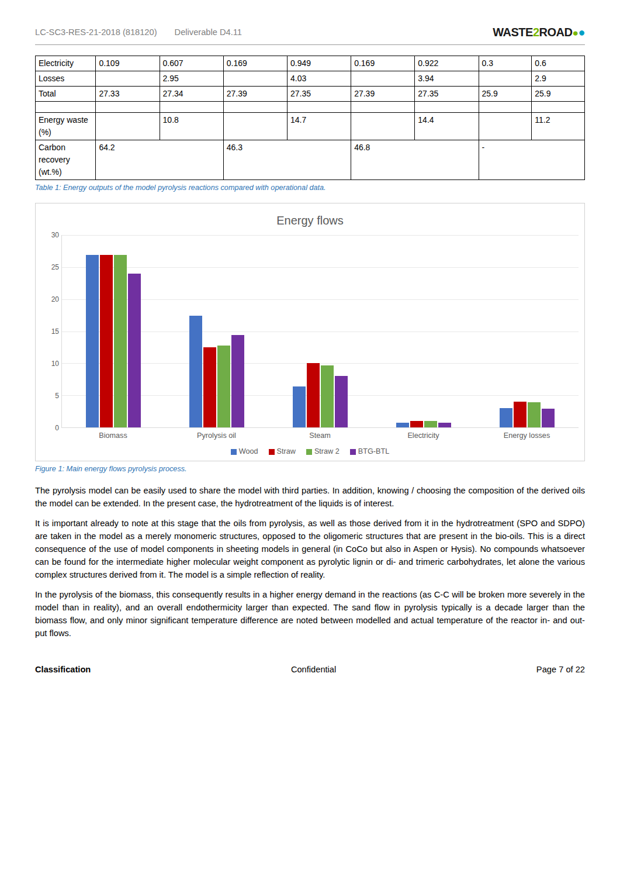LC-SC3-RES-21-2018 (818120)Deliverable D4.11
WASTE2 ROAD●●
| Electricity | 0.109 | 0.607 | 0.169 | 0.949 | 0.169 | 0.922 | 0.3 | 0.6 |
| Losses | | 2.95 | | 4.03 | | 3.94 | | 2.9 |
| Total | 27.33 | 27.34 | 27.39 | 27.35 | 27.39 | 27.35 | 25.9 | 25.9 |
| Energy waste (%) | | 10.8 | | 14.7 | | 14.4 | | 11.2 |
| Carbon recovery (wt.%) | 64.2 | 46.3 | 46.8 | - |
Table 1: Energy outputs of the model pyrolysis reactions compared with operational data.
Energy flows
30 25 20 15 10 5 0
Biomass Pyrolysis oil Steam Electricity Energy losses
Wood
Straw
Straw 2
BTG-BTL
Figure 1: Main energy flows pyrolysis process.
The pyrolysis model can be easily used to share the model with third parties. In addition, knowing / choosing the composition of the derived oils the model can be extended. In the present case, the hydrotreatment of the liquids is of interest.
It is important already to note at this stage that the oils from pyrolysis, as well as those derived from it in the hydrotreatment (SPO and SDPO) are taken in the model as a merely monomeric structures, opposed to the oligomeric structures that are present in the bio-oils. This is a direct consequence of the use of model components in sheeting models in general (in CoCo but also in Aspen or Hysis). No compounds whatsoever can be found for the intermediate higher molecular weight component as pyrolytic lignin or di- and trimeric carbohydrates, let alone the various complex structures derived from it. The model is a simple reflection of reality.
In the pyrolysis of the biomass, this consequently results in a higher energy demand in the reactions (as C-C will be broken more severely in the model than in reality), and an overall endothermicity larger than expected. The sand flow in pyrolysis typically is a decade larger than the biomass flow, and only minor significant temperature difference are noted between modelled and actual temperature of the reactor in- and out-put flows.
Classification
Confidential
Page 7 of 22